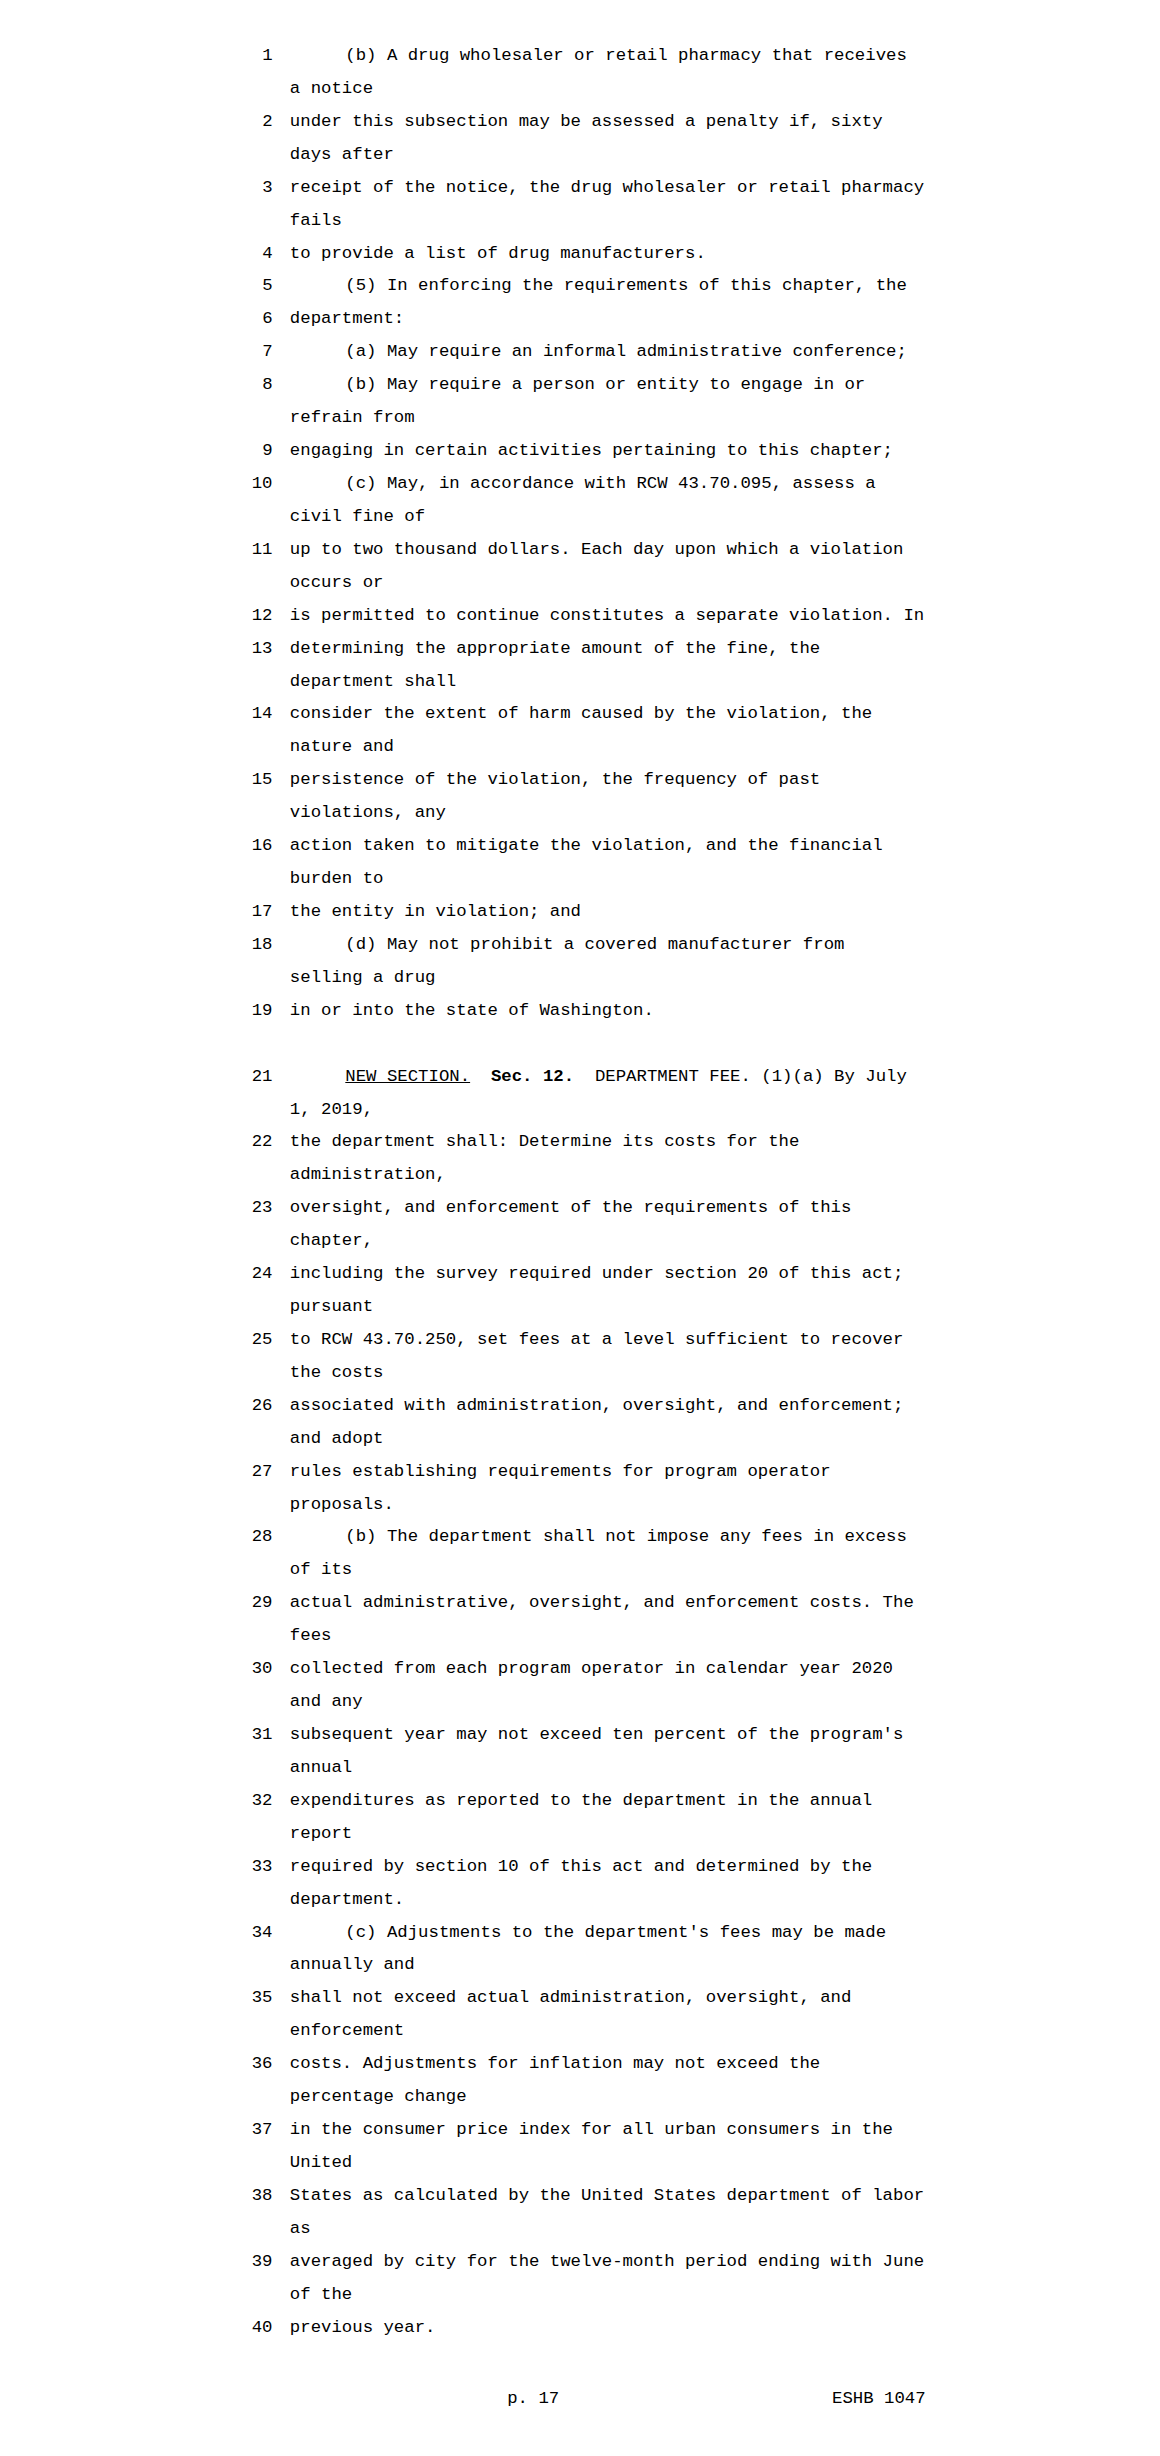(b) A drug wholesaler or retail pharmacy that receives a notice
under this subsection may be assessed a penalty if, sixty days after
receipt of the notice, the drug wholesaler or retail pharmacy fails
to provide a list of drug manufacturers.
(5) In enforcing the requirements of this chapter, the
department:
(a) May require an informal administrative conference;
(b) May require a person or entity to engage in or refrain from
engaging in certain activities pertaining to this chapter;
(c) May, in accordance with RCW 43.70.095, assess a civil fine of
up to two thousand dollars. Each day upon which a violation occurs or
is permitted to continue constitutes a separate violation. In
determining the appropriate amount of the fine, the department shall
consider the extent of harm caused by the violation, the nature and
persistence of the violation, the frequency of past violations, any
action taken to mitigate the violation, and the financial burden to
the entity in violation; and
(d) May not prohibit a covered manufacturer from selling a drug
in or into the state of Washington.
NEW SECTION. Sec. 12. DEPARTMENT FEE. (1)(a) By July 1, 2019,
the department shall: Determine its costs for the administration,
oversight, and enforcement of the requirements of this chapter,
including the survey required under section 20 of this act; pursuant
to RCW 43.70.250, set fees at a level sufficient to recover the costs
associated with administration, oversight, and enforcement; and adopt
rules establishing requirements for program operator proposals.
(b) The department shall not impose any fees in excess of its
actual administrative, oversight, and enforcement costs. The fees
collected from each program operator in calendar year 2020 and any
subsequent year may not exceed ten percent of the program's annual
expenditures as reported to the department in the annual report
required by section 10 of this act and determined by the department.
(c) Adjustments to the department's fees may be made annually and
shall not exceed actual administration, oversight, and enforcement
costs. Adjustments for inflation may not exceed the percentage change
in the consumer price index for all urban consumers in the United
States as calculated by the United States department of labor as
averaged by city for the twelve-month period ending with June of the
previous year.
p. 17
ESHB 1047